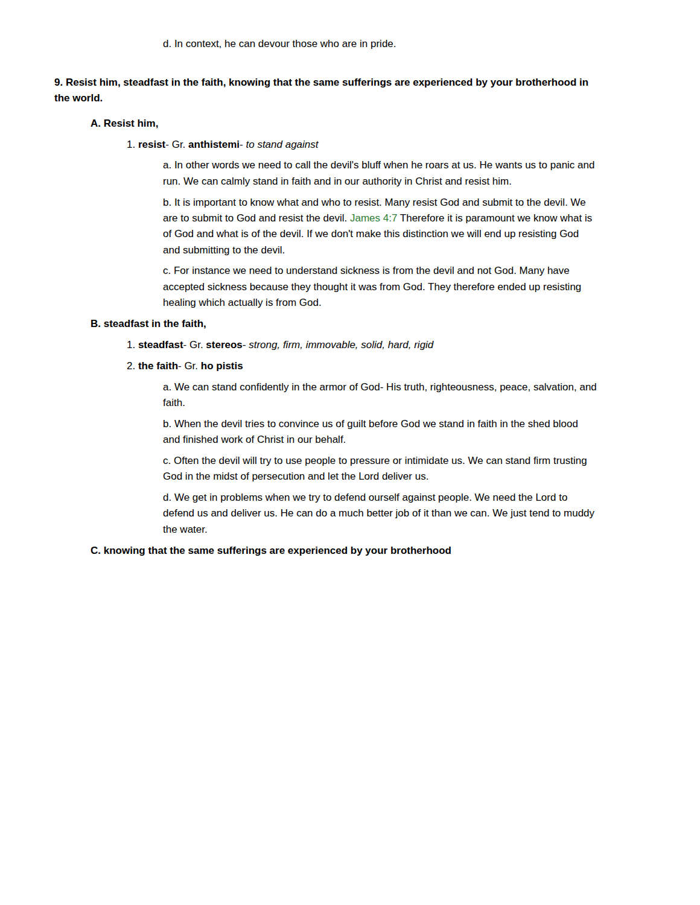d. In context, he can devour those who are in pride.
9. Resist him, steadfast in the faith, knowing that the same sufferings are experienced by your brotherhood in the world.
A. Resist him,
1. resist- Gr. anthistemi- to stand against
a. In other words we need to call the devil's bluff when he roars at us. He wants us to panic and run. We can calmly stand in faith and in our authority in Christ and resist him.
b. It is important to know what and who to resist. Many resist God and submit to the devil. We are to submit to God and resist the devil. James 4:7 Therefore it is paramount we know what is of God and what is of the devil. If we don't make this distinction we will end up resisting God and submitting to the devil.
c. For instance we need to understand sickness is from the devil and not God. Many have accepted sickness because they thought it was from God. They therefore ended up resisting healing which actually is from God.
B. steadfast in the faith,
1. steadfast- Gr. stereos- strong, firm, immovable, solid, hard, rigid
2. the faith- Gr. ho pistis
a. We can stand confidently in the armor of God- His truth, righteousness, peace, salvation, and faith.
b. When the devil tries to convince us of guilt before God we stand in faith in the shed blood and finished work of Christ in our behalf.
c. Often the devil will try to use people to pressure or intimidate us. We can stand firm trusting God in the midst of persecution and let the Lord deliver us.
d. We get in problems when we try to defend ourself against people. We need the Lord to defend us and deliver us. He can do a much better job of it than we can. We just tend to muddy the water.
C. knowing that the same sufferings are experienced by your brotherhood